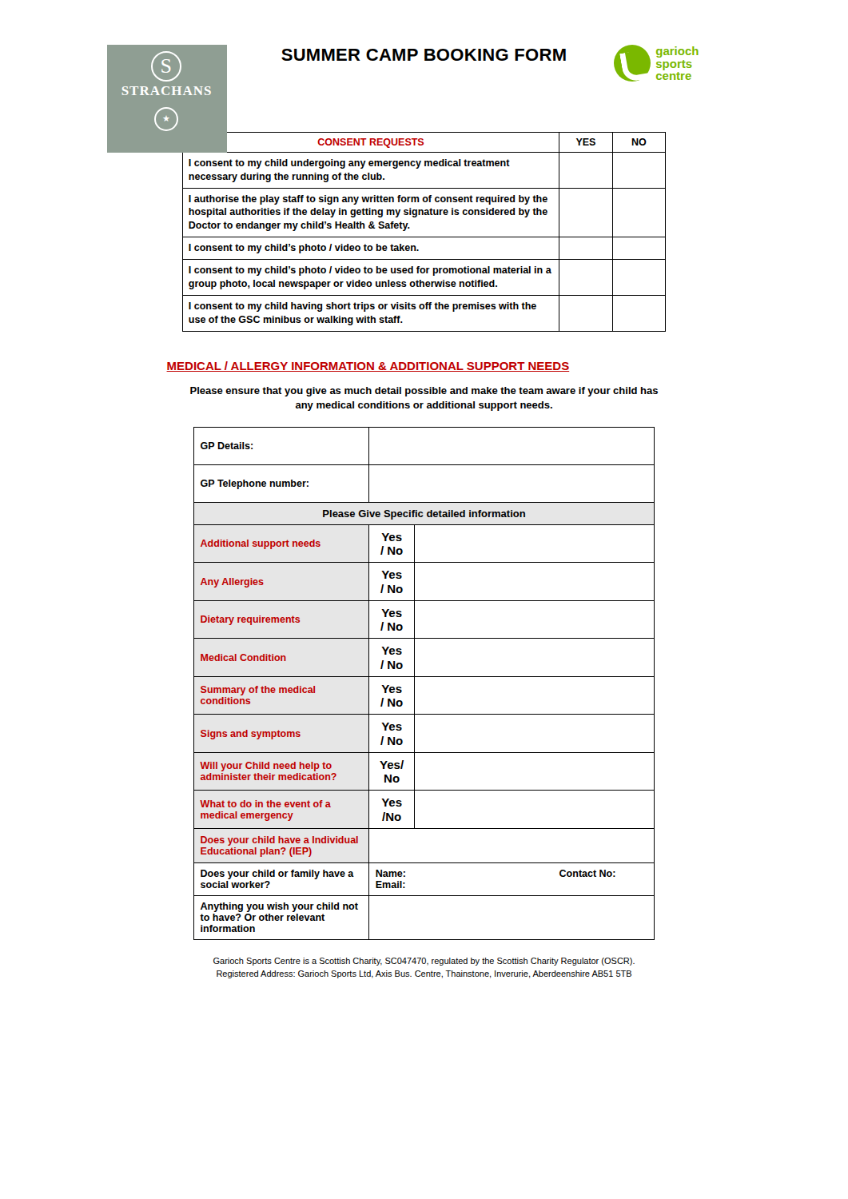S
STRACHANS
★
SUMMER CAMP BOOKING FORM
garioch sports centre
| CONSENT REQUESTS | YES | NO |
| --- | --- | --- |
| I consent to my child undergoing any emergency medical treatment necessary during the running of the club. | | |
| I authorise the play staff to sign any written form of consent required by the hospital authorities if the delay in getting my signature is considered by the Doctor to endanger my child’s Health & Safety. | | |
| I consent to my child’s photo / video to be taken. | | |
| I consent to my child’s photo / video to be used for promotional material in a group photo, local newspaper or video unless otherwise notified. | | |
| I consent to my child having short trips or visits off the premises with the use of the GSC minibus or walking with staff. | | |
MEDICAL / ALLERGY INFORMATION & ADDITIONAL SUPPORT NEEDS
Please ensure that you give as much detail possible and make the team aware if your child has any medical conditions or additional support needs.
| GP Details: | |
| GP Telephone number: | |
| Please Give Specific detailed information |
| Additional support needs | Yes / No | |
| Any Allergies | Yes / No | |
| Dietary requirements | Yes / No | |
| Medical Condition | Yes / No | |
| Summary of the medical conditions | Yes / No | |
| Signs and symptoms | Yes / No | |
| Will your Child need help to administer their medication? | Yes/ No | |
| What to do in the event of a medical emergency | Yes /No | |
| Does your child have a Individual Educational plan? (IEP) | |
| Does your child or family have a social worker? | Name: Contact No: Email: |
| Anything you wish your child not to have? Or other relevant information | |
Garioch Sports Centre is a Scottish Charity, SC047470, regulated by the Scottish Charity Regulator (OSCR).
Registered Address: Garioch Sports Ltd, Axis Bus. Centre, Thainstone, Inverurie, Aberdeenshire AB51 5TB